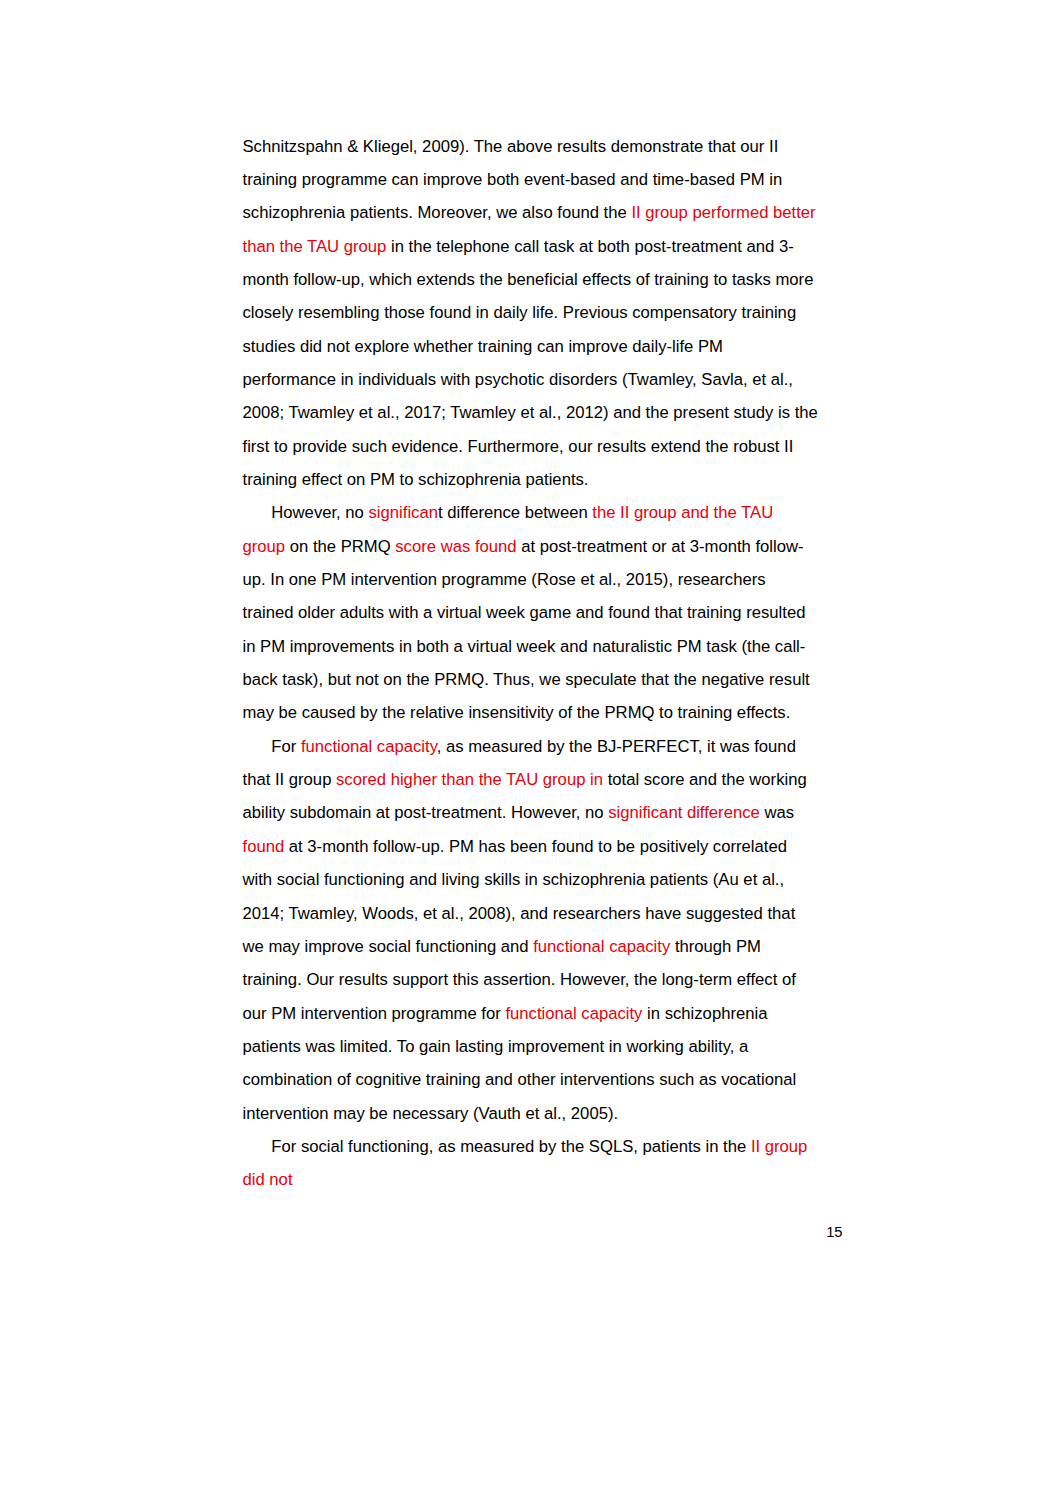Schnitzspahn & Kliegel, 2009). The above results demonstrate that our II training programme can improve both event-based and time-based PM in schizophrenia patients. Moreover, we also found the II group performed better than the TAU group in the telephone call task at both post-treatment and 3-month follow-up, which extends the beneficial effects of training to tasks more closely resembling those found in daily life. Previous compensatory training studies did not explore whether training can improve daily-life PM performance in individuals with psychotic disorders (Twamley, Savla, et al., 2008; Twamley et al., 2017; Twamley et al., 2012) and the present study is the first to provide such evidence. Furthermore, our results extend the robust II training effect on PM to schizophrenia patients.
However, no significant difference between the II group and the TAU group on the PRMQ score was found at post-treatment or at 3-month follow-up. In one PM intervention programme (Rose et al., 2015), researchers trained older adults with a virtual week game and found that training resulted in PM improvements in both a virtual week and naturalistic PM task (the call-back task), but not on the PRMQ. Thus, we speculate that the negative result may be caused by the relative insensitivity of the PRMQ to training effects.
For functional capacity, as measured by the BJ-PERFECT, it was found that II group scored higher than the TAU group in total score and the working ability subdomain at post-treatment. However, no significant difference was found at 3-month follow-up. PM has been found to be positively correlated with social functioning and living skills in schizophrenia patients (Au et al., 2014; Twamley, Woods, et al., 2008), and researchers have suggested that we may improve social functioning and functional capacity through PM training. Our results support this assertion. However, the long-term effect of our PM intervention programme for functional capacity in schizophrenia patients was limited. To gain lasting improvement in working ability, a combination of cognitive training and other interventions such as vocational intervention may be necessary (Vauth et al., 2005).
For social functioning, as measured by the SQLS, patients in the II group did not
15